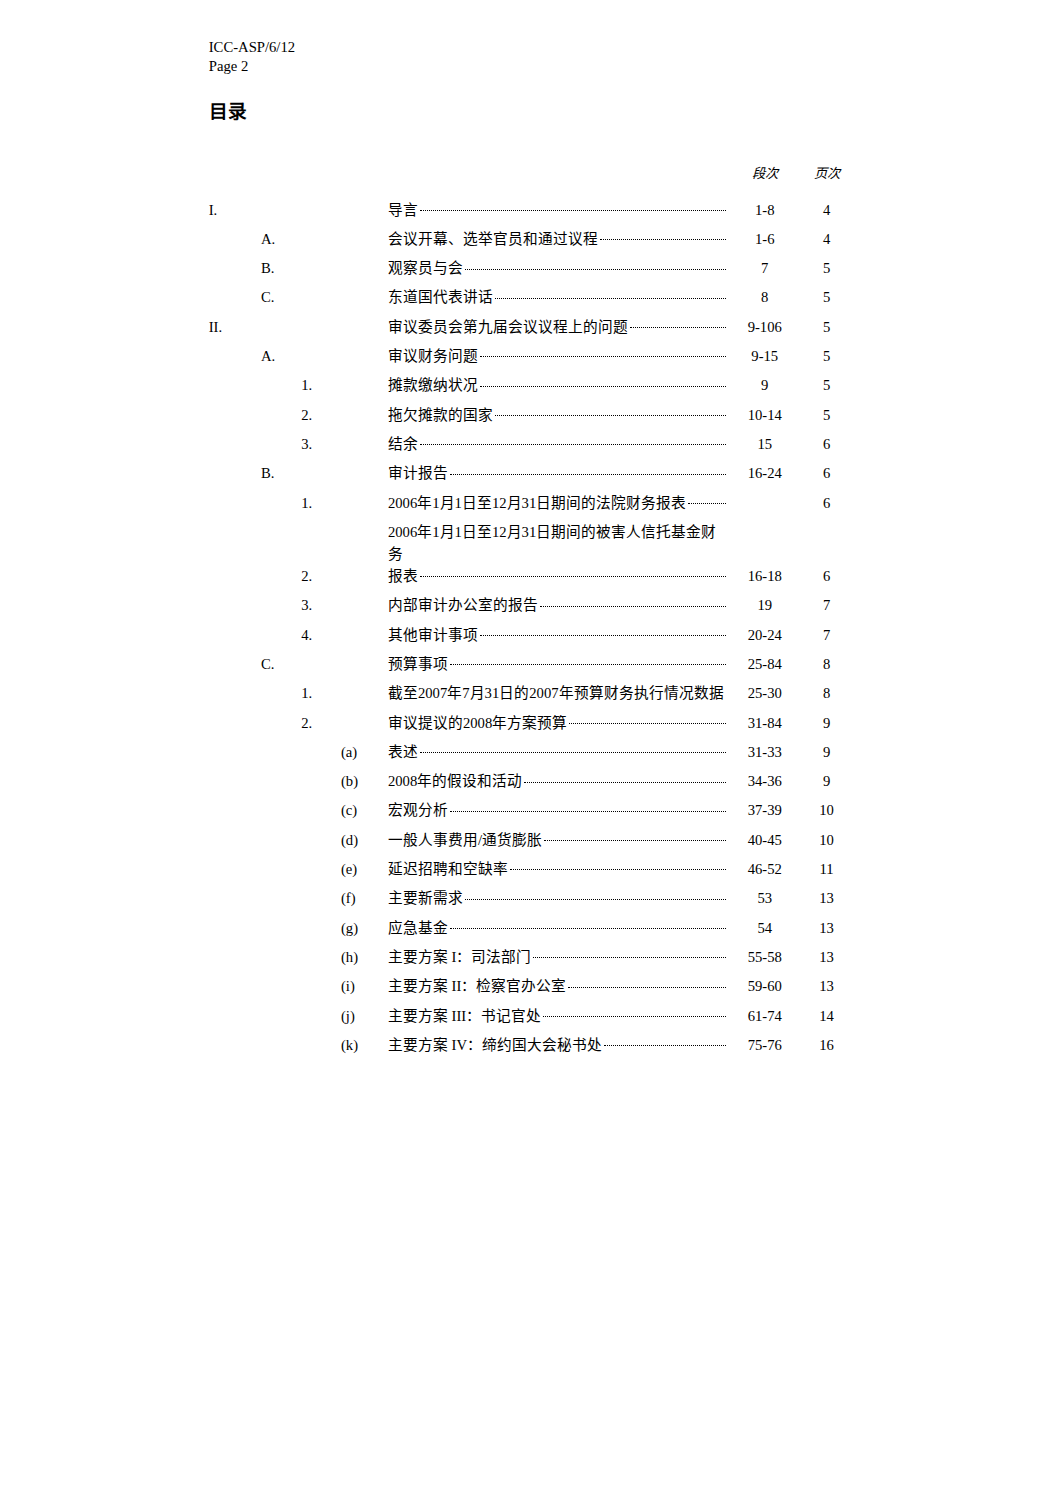ICC-ASP/6/12
Page 2
目录
| | | | | | 段次 | 页次 |
| --- | --- | --- | --- | --- | --- | --- |
| I. | | | | 导言 | 1-8 | 4 |
| | A. | | | 会议开幕、选举官员和通过议程 | 1-6 | 4 |
| | B. | | | 观察员与会 | 7 | 5 |
| | C. | | | 东道国代表讲话 | 8 | 5 |
| II. | | | | 审议委员会第九届会议议程上的问题 | 9-106 | 5 |
| | A. | | | 审议财务问题 | 9-15 | 5 |
| | | 1. | | 摊款缴纳状况 | 9 | 5 |
| | | 2. | | 拖欠摊款的国家 | 10-14 | 5 |
| | | 3. | | 结余 | 15 | 6 |
| | B. | | | 审计报告 | 16-24 | 6 |
| | | 1. | | 2006年1月1日至12月31日期间的法院财务报表 | | 6 |
| | | 2. | | 2006年1月1日至12月31日期间的被害人信托基金财务 报表 | 16-18 | 6 |
| | | 3. | | 内部审计办公室的报告 | 19 | 7 |
| | | 4. | | 其他审计事项 | 20-24 | 7 |
| | C. | | | 预算事项 | 25-84 | 8 |
| | | 1. | | 截至2007年7月31日的2007年预算财务执行情况数据 | 25-30 | 8 |
| | | 2. | | 审议提议的2008年方案预算 | 31-84 | 9 |
| | | | (a) | 表述 | 31-33 | 9 |
| | | | (b) | 2008年的假设和活动 | 34-36 | 9 |
| | | | (c) | 宏观分析 | 37-39 | 10 |
| | | | (d) | 一般人事费用/通货膨胀 | 40-45 | 10 |
| | | | (e) | 延迟招聘和空缺率 | 46-52 | 11 |
| | | | (f) | 主要新需求 | 53 | 13 |
| | | | (g) | 应急基金 | 54 | 13 |
| | | | (h) | 主要方案 I：司法部门 | 55-58 | 13 |
| | | | (i) | 主要方案 II：检察官办公室 | 59-60 | 13 |
| | | | (j) | 主要方案 III：书记官处 | 61-74 | 14 |
| | | | (k) | 主要方案 IV：缔约国大会秘书处 | 75-76 | 16 |